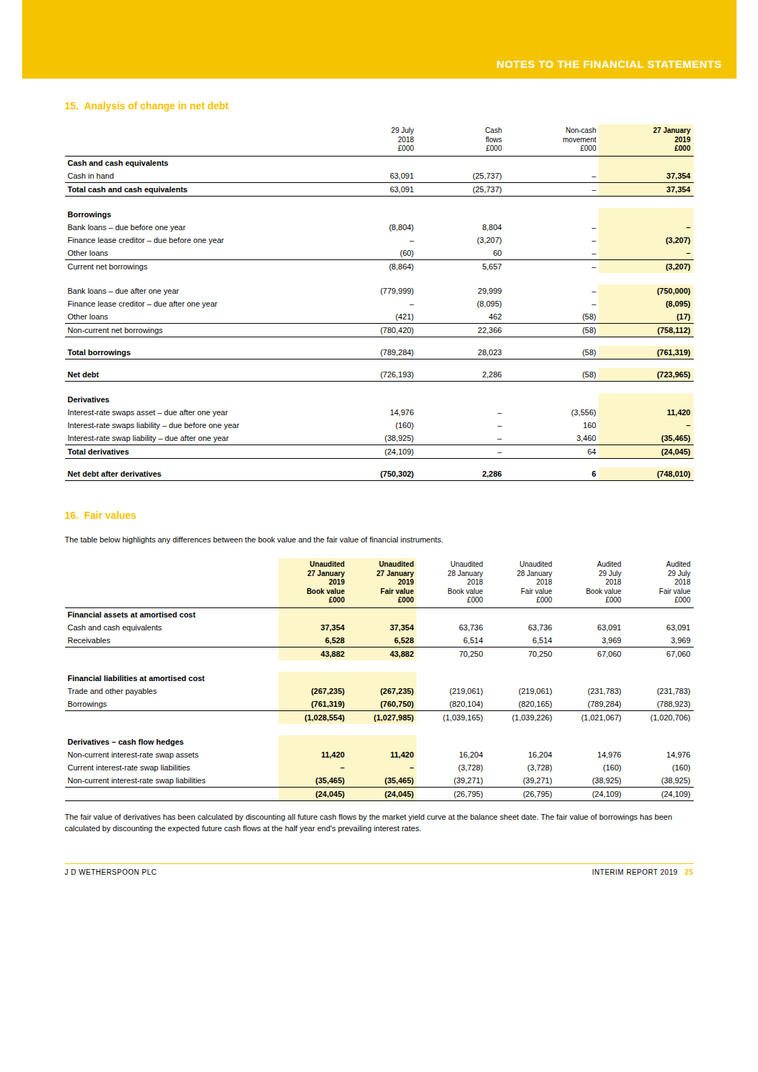NOTES TO THE FINANCIAL STATEMENTS
15. Analysis of change in net debt
| | 29 July 2018 £000 | Cash flows £000 | Non-cash movement £000 | 27 January 2019 £000 |
| Cash and cash equivalents | | | | |
| Cash in hand | 63,091 | (25,737) | – | 37,354 |
| Total cash and cash equivalents | 63,091 | (25,737) | – | 37,354 |
| Borrowings | | | | |
| Bank loans – due before one year | (8,804) | 8,804 | – | – |
| Finance lease creditor – due before one year | – | (3,207) | – | (3,207) |
| Other loans | (60) | 60 | – | – |
| Current net borrowings | (8,864) | 5,657 | – | (3,207) |
| Bank loans – due after one year | (779,999) | 29,999 | – | (750,000) |
| Finance lease creditor – due after one year | – | (8,095) | – | (8,095) |
| Other loans | (421) | 462 | (58) | (17) |
| Non-current net borrowings | (780,420) | 22,366 | (58) | (758,112) |
| Total borrowings | (789,284) | 28,023 | (58) | (761,319) |
| Net debt | (726,193) | 2,286 | (58) | (723,965) |
| Derivatives | | | | |
| Interest-rate swaps asset – due after one year | 14,976 | – | (3,556) | 11,420 |
| Interest-rate swaps liability – due before one year | (160) | – | 160 | – |
| Interest-rate swap liability – due after one year | (38,925) | – | 3,460 | (35,465) |
| Total derivatives | (24,109) | – | 64 | (24,045) |
| Net debt after derivatives | (750,302) | 2,286 | 6 | (748,010) |
16. Fair values
The table below highlights any differences between the book value and the fair value of financial instruments.
| | Unaudited 27 January 2019 Book value £000 | Unaudited 27 January 2019 Fair value £000 | Unaudited 28 January 2018 Book value £000 | Unaudited 28 January 2018 Fair value £000 | Audited 29 July 2018 Book value £000 | Audited 29 July 2018 Fair value £000 |
| Financial assets at amortised cost | | | | | | |
| Cash and cash equivalents | 37,354 | 37,354 | 63,736 | 63,736 | 63,091 | 63,091 |
| Receivables | 6,528 | 6,528 | 6,514 | 6,514 | 3,969 | 3,969 |
| | 43,882 | 43,882 | 70,250 | 70,250 | 67,060 | 67,060 |
| Financial liabilities at amortised cost | | | | | | |
| Trade and other payables | (267,235) | (267,235) | (219,061) | (219,061) | (231,783) | (231,783) |
| Borrowings | (761,319) | (760,750) | (820,104) | (820,165) | (789,284) | (788,923) |
| | (1,028,554) | (1,027,985) | (1,039,165) | (1,039,226) | (1,021,067) | (1,020,706) |
| Derivatives – cash flow hedges | | | | | | |
| Non-current interest-rate swap assets | 11,420 | 11,420 | 16,204 | 16,204 | 14,976 | 14,976 |
| Current interest-rate swap liabilities | – | – | (3,728) | (3,728) | (160) | (160) |
| Non-current interest-rate swap liabilities | (35,465) | (35,465) | (39,271) | (39,271) | (38,925) | (38,925) |
| | (24,045) | (24,045) | (26,795) | (26,795) | (24,109) | (24,109) |
The fair value of derivatives has been calculated by discounting all future cash flows by the market yield curve at the balance sheet date. The fair value of borrowings has been calculated by discounting the expected future cash flows at the half year end's prevailing interest rates.
J D WETHERSPOON PLC
INTERIM REPORT 2019 25